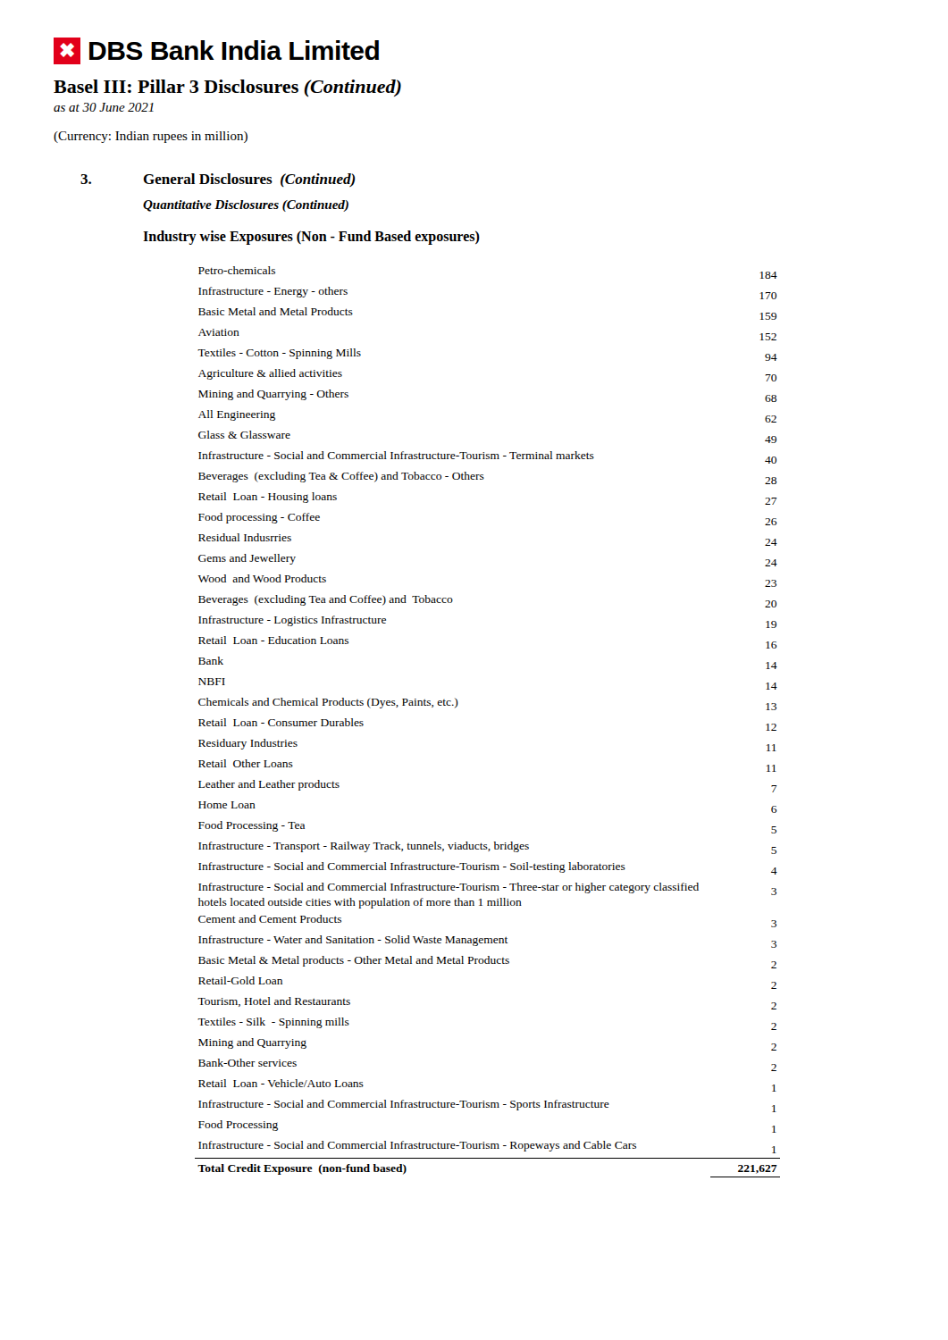✖ DBS Bank India Limited
Basel III: Pillar 3 Disclosures (Continued)
as at 30 June 2021
(Currency: Indian rupees in million)
3. General Disclosures (Continued)
Quantitative Disclosures (Continued)
Industry wise Exposures (Non - Fund Based exposures)
| Petro-chemicals | 184 |
| Infrastructure - Energy - others | 170 |
| Basic Metal and Metal Products | 159 |
| Aviation | 152 |
| Textiles - Cotton - Spinning Mills | 94 |
| Agriculture & allied activities | 70 |
| Mining and Quarrying - Others | 68 |
| All Engineering | 62 |
| Glass & Glassware | 49 |
| Infrastructure - Social and Commercial Infrastructure-Tourism - Terminal markets | 40 |
| Beverages (excluding Tea & Coffee) and Tobacco - Others | 28 |
| Retail Loan - Housing loans | 27 |
| Food processing - Coffee | 26 |
| Residual Indusrries | 24 |
| Gems and Jewellery | 24 |
| Wood and Wood Products | 23 |
| Beverages (excluding Tea and Coffee) and Tobacco | 20 |
| Infrastructure - Logistics Infrastructure | 19 |
| Retail Loan - Education Loans | 16 |
| Bank | 14 |
| NBFI | 14 |
| Chemicals and Chemical Products (Dyes, Paints, etc.) | 13 |
| Retail Loan - Consumer Durables | 12 |
| Residuary Industries | 11 |
| Retail Other Loans | 11 |
| Leather and Leather products | 7 |
| Home Loan | 6 |
| Food Processing - Tea | 5 |
| Infrastructure - Transport - Railway Track, tunnels, viaducts, bridges | 5 |
| Infrastructure - Social and Commercial Infrastructure-Tourism - Soil-testing laboratories | 4 |
| Infrastructure - Social and Commercial Infrastructure-Tourism - Three-star or higher category classified hotels located outside cities with population of more than 1 million | 3 |
| Cement and Cement Products | 3 |
| Infrastructure - Water and Sanitation - Solid Waste Management | 3 |
| Basic Metal & Metal products - Other Metal and Metal Products | 2 |
| Retail-Gold Loan | 2 |
| Tourism, Hotel and Restaurants | 2 |
| Textiles - Silk - Spinning mills | 2 |
| Mining and Quarrying | 2 |
| Bank-Other services | 2 |
| Retail Loan - Vehicle/Auto Loans | 1 |
| Infrastructure - Social and Commercial Infrastructure-Tourism - Sports Infrastructure | 1 |
| Food Processing | 1 |
| Infrastructure - Social and Commercial Infrastructure-Tourism - Ropeways and Cable Cars | 1 |
| Total Credit Exposure (non-fund based) | 221,627 |